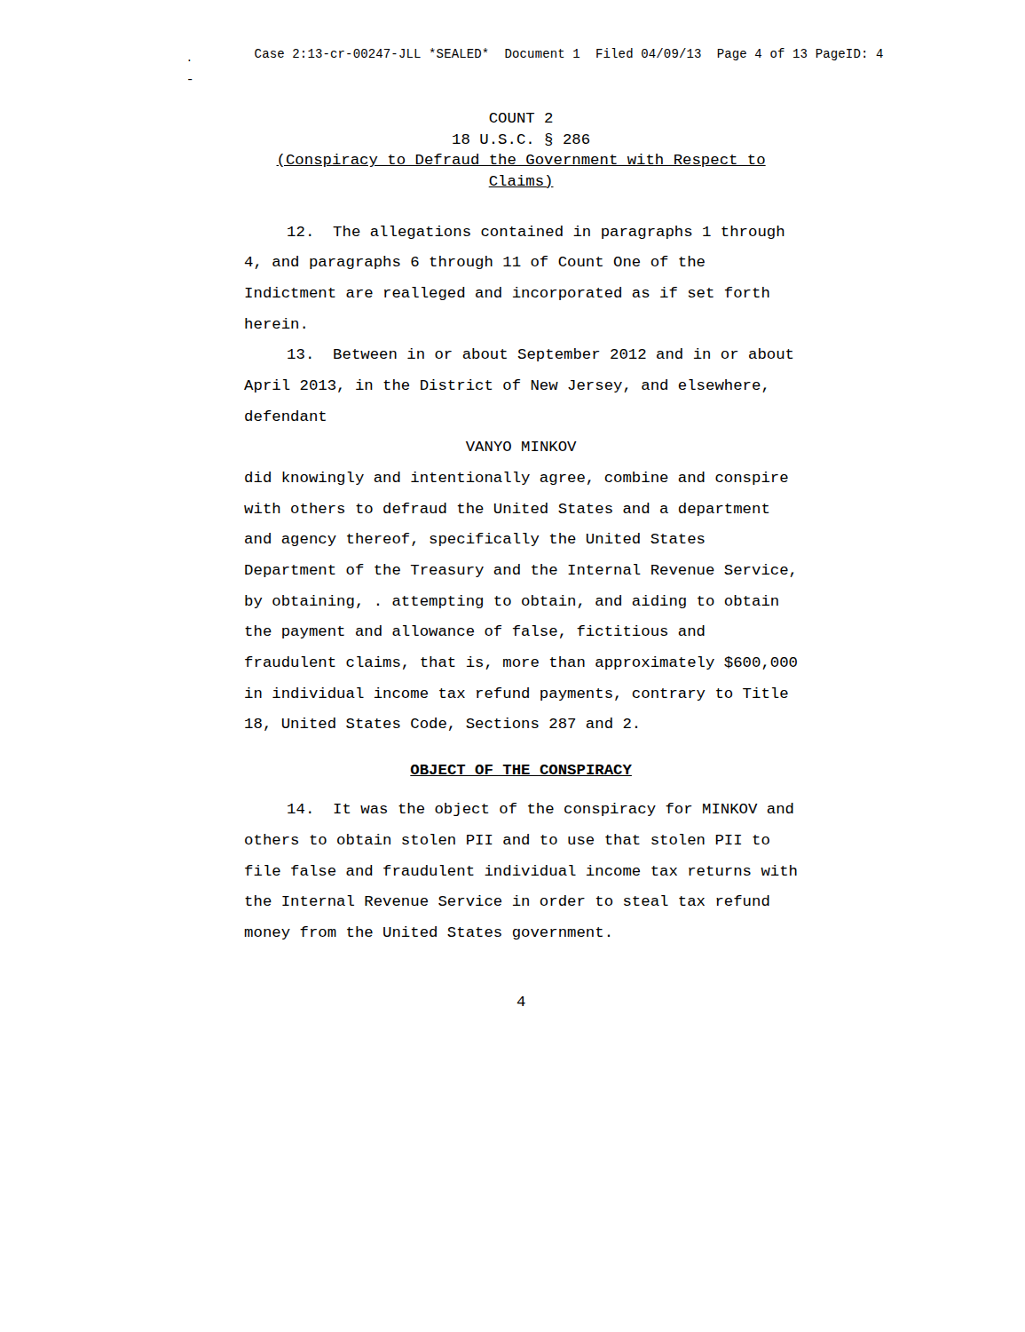.
-
Case 2:13-cr-00247-JLL *SEALED* Document 1 Filed 04/09/13 Page 4 of 13 PageID: 4
COUNT 2 18 U.S.C. § 286 (Conspiracy to Defraud the Government with Respect to Claims)
12. The allegations contained in paragraphs 1 through 4, and paragraphs 6 through 11 of Count One of the Indictment are realleged and incorporated as if set forth herein.
13. Between in or about September 2012 and in or about April 2013, in the District of New Jersey, and elsewhere, defendant
VANYO MINKOV
did knowingly and intentionally agree, combine and conspire with others to defraud the United States and a department and agency thereof, specifically the United States Department of the Treasury and the Internal Revenue Service, by obtaining, . attempting to obtain, and aiding to obtain the payment and allowance of false, fictitious and fraudulent claims, that is, more than approximately $600,000 in individual income tax refund payments, contrary to Title 18, United States Code, Sections 287 and 2.
OBJECT OF THE CONSPIRACY
14. It was the object of the conspiracy for MINKOV and others to obtain stolen PII and to use that stolen PII to file false and fraudulent individual income tax returns with the Internal Revenue Service in order to steal tax refund money from the United States government.
4